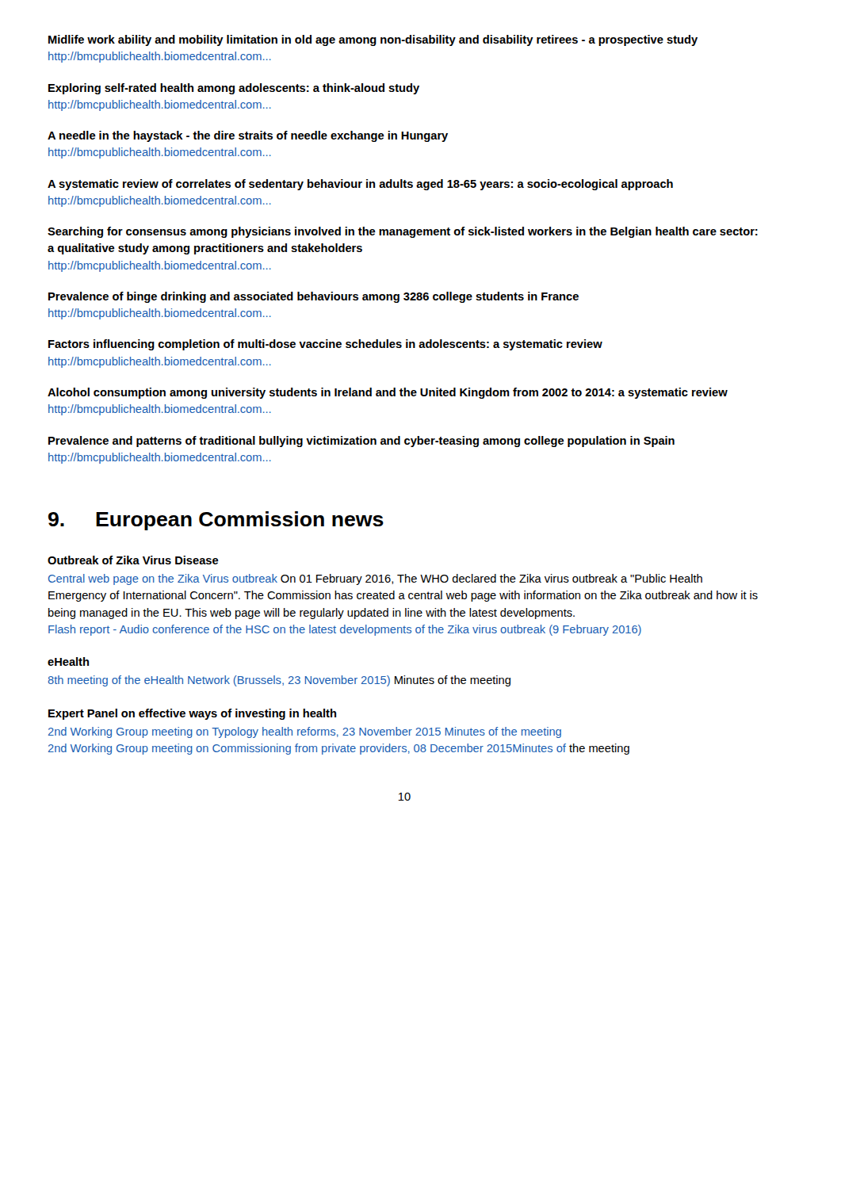Midlife work ability and mobility limitation in old age among non-disability and disability retirees - a prospective study
http://bmcpublichealth.biomedcentral.com...
Exploring self-rated health among adolescents: a think-aloud study
http://bmcpublichealth.biomedcentral.com...
A needle in the haystack - the dire straits of needle exchange in Hungary
http://bmcpublichealth.biomedcentral.com...
A systematic review of correlates of sedentary behaviour in adults aged 18-65 years: a socio-ecological approach
http://bmcpublichealth.biomedcentral.com...
Searching for consensus among physicians involved in the management of sick-listed workers in the Belgian health care sector: a qualitative study among practitioners and stakeholders
http://bmcpublichealth.biomedcentral.com...
Prevalence of binge drinking and associated behaviours among 3286 college students in France
http://bmcpublichealth.biomedcentral.com...
Factors influencing completion of multi-dose vaccine schedules in adolescents: a systematic review
http://bmcpublichealth.biomedcentral.com...
Alcohol consumption among university students in Ireland and the United Kingdom from 2002 to 2014: a systematic review
http://bmcpublichealth.biomedcentral.com...
Prevalence and patterns of traditional bullying victimization and cyber-teasing among college population in Spain
http://bmcpublichealth.biomedcentral.com...
9. European Commission news
Outbreak of Zika Virus Disease
Central web page on the Zika Virus outbreak On 01 February 2016, The WHO declared the Zika virus outbreak a "Public Health Emergency of International Concern". The Commission has created a central web page with information on the Zika outbreak and how it is being managed in the EU. This web page will be regularly updated in line with the latest developments.
Flash report - Audio conference of the HSC on the latest developments of the Zika virus outbreak (9 February 2016)
eHealth
8th meeting of the eHealth Network (Brussels, 23 November 2015) Minutes of the meeting
Expert Panel on effective ways of investing in health
2nd Working Group meeting on Typology health reforms, 23 November 2015 Minutes of the meeting
2nd Working Group meeting on Commissioning from private providers, 08 December 2015Minutes of the meeting
10